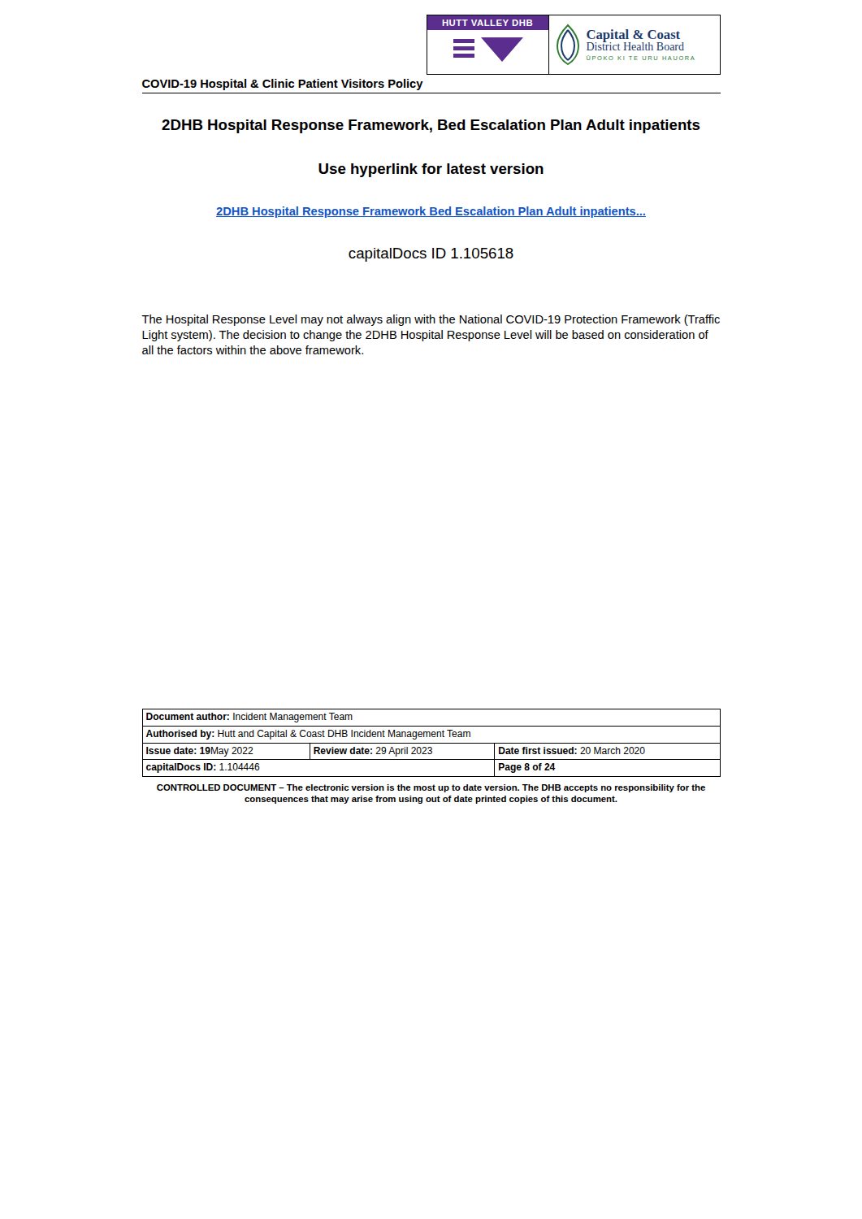HUTT VALLEY DHB
Capital & Coast
District Health Board
ŪPOKO KI TE URU HAUORA
COVID-19 Hospital & Clinic Patient Visitors Policy
2DHB Hospital Response Framework, Bed Escalation Plan Adult inpatients
Use hyperlink for latest version
2DHB Hospital Response Framework Bed Escalation Plan Adult inpatients...
capitalDocs ID 1.105618
The Hospital Response Level may not always align with the National COVID-19 Protection Framework (Traffic Light system). The decision to change the 2DHB Hospital Response Level will be based on consideration of all the factors within the above framework.
| Document author: Incident Management Team |
| Authorised by: Hutt and Capital & Coast DHB Incident Management Team |
| Issue date: 19 May 2022 | Review date: 29 April 2023 | Date first issued: 20 March 2020 |
| capitalDocs ID: 1.104446 | Page 8 of 24 |
CONTROLLED DOCUMENT – The electronic version is the most up to date version. The DHB accepts no responsibility for the consequences that may arise from using out of date printed copies of this document.